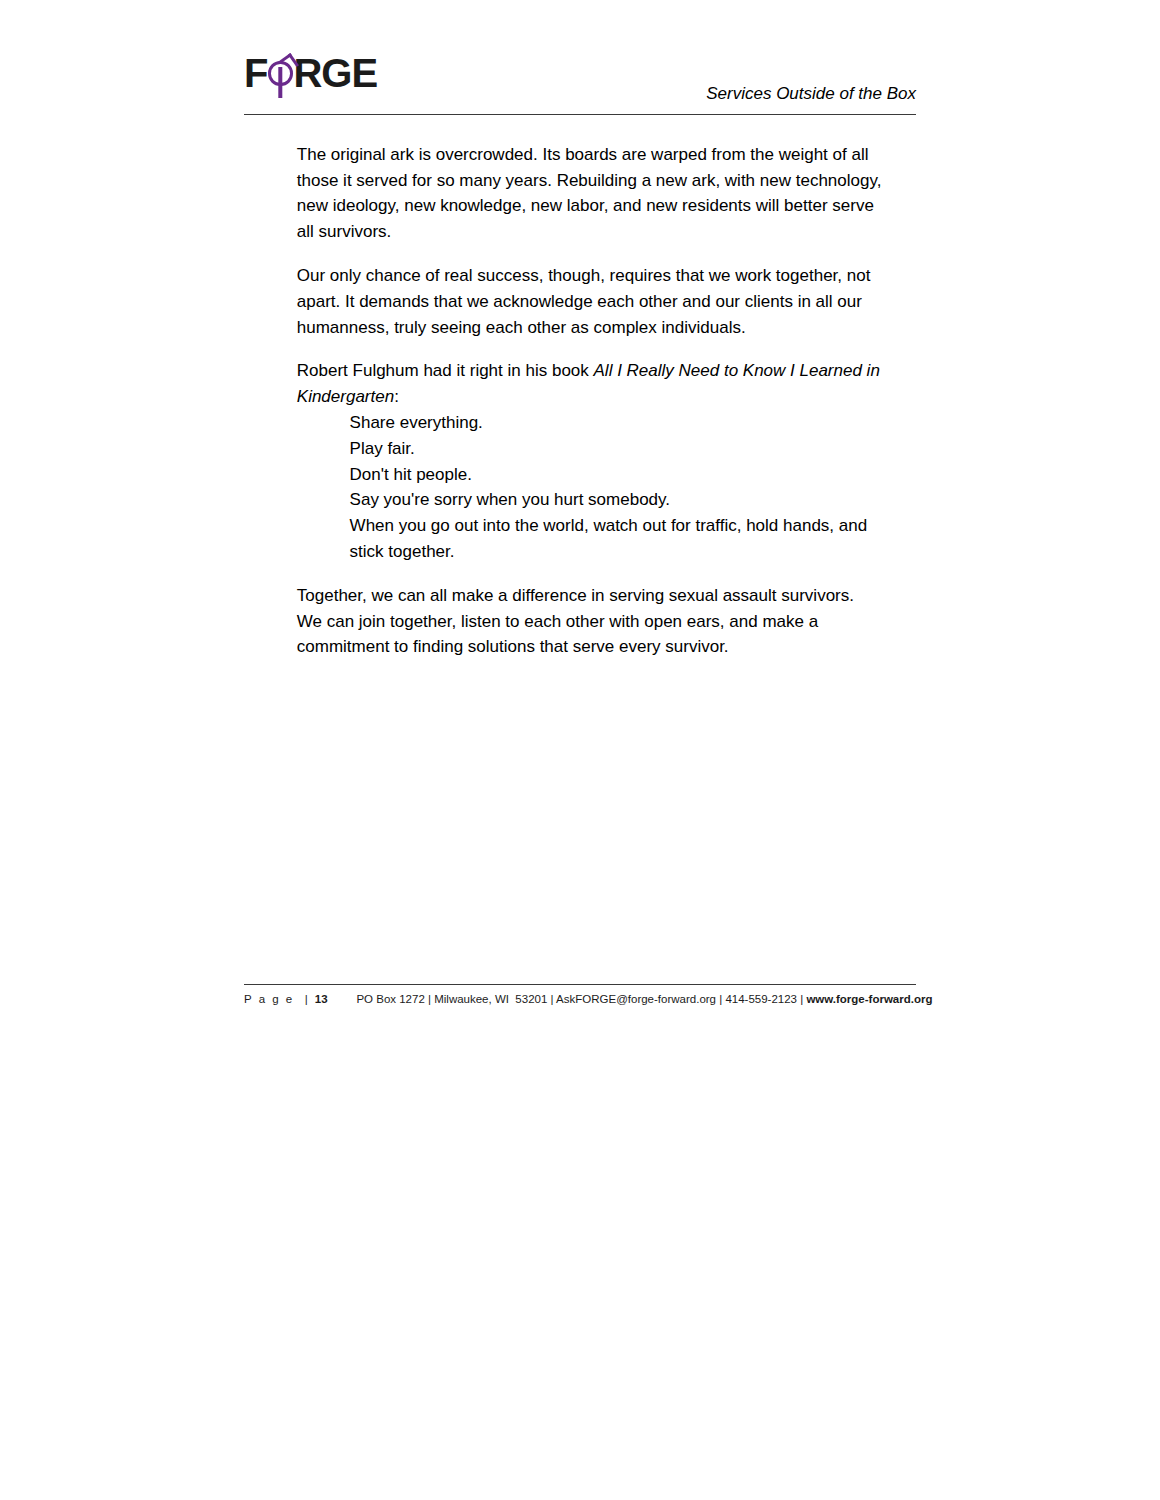F RGE
Services Outside of the Box
The original ark is overcrowded. Its boards are warped from the weight of all those it served for so many years. Rebuilding a new ark, with new technology, new ideology, new knowledge, new labor, and new residents will better serve all survivors.
Our only chance of real success, though, requires that we work together, not apart. It demands that we acknowledge each other and our clients in all our humanness, truly seeing each other as complex individuals.
Robert Fulghum had it right in his book All I Really Need to Know I Learned in Kindergarten:
Share everything.
Play fair.
Don't hit people.
Say you're sorry when you hurt somebody.
When you go out into the world, watch out for traffic, hold hands, and stick together.
Together, we can all make a difference in serving sexual assault survivors. We can join together, listen to each other with open ears, and make a commitment to finding solutions that serve every survivor.
P a g e | 13 PO Box 1272 | Milwaukee, WI 53201 | AskFORGE@forge-forward.org | 414-559-2123 | www.forge-forward.org